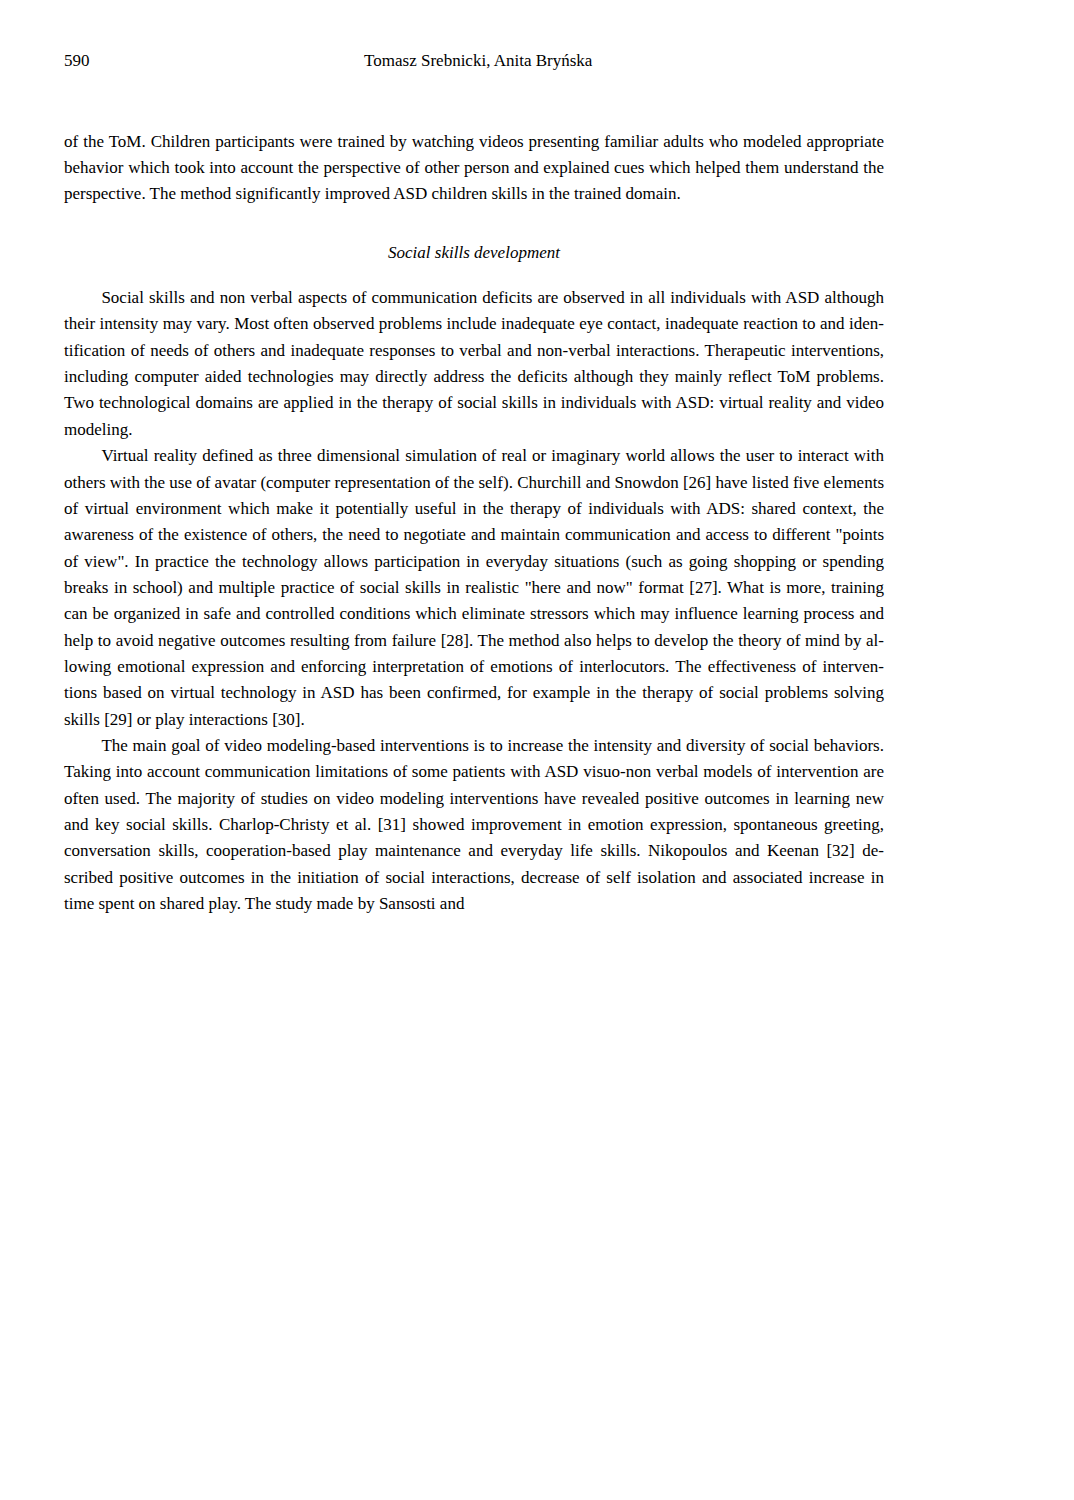590 Tomasz Srebnicki, Anita Bryńska
of the ToM. Children participants were trained by watching videos presenting familiar adults who modeled appropriate behavior which took into account the perspective of other person and explained cues which helped them understand the perspective. The method significantly improved ASD children skills in the trained domain.
Social skills development
Social skills and non verbal aspects of communication deficits are observed in all individuals with ASD although their intensity may vary. Most often observed problems include inadequate eye contact, inadequate reaction to and identification of needs of others and inadequate responses to verbal and non-verbal interactions. Therapeutic interventions, including computer aided technologies may directly address the deficits although they mainly reflect ToM problems. Two technological domains are applied in the therapy of social skills in individuals with ASD: virtual reality and video modeling.
Virtual reality defined as three dimensional simulation of real or imaginary world allows the user to interact with others with the use of avatar (computer representation of the self). Churchill and Snowdon [26] have listed five elements of virtual environment which make it potentially useful in the therapy of individuals with ADS: shared context, the awareness of the existence of others, the need to negotiate and maintain communication and access to different "points of view". In practice the technology allows participation in everyday situations (such as going shopping or spending breaks in school) and multiple practice of social skills in realistic "here and now" format [27]. What is more, training can be organized in safe and controlled conditions which eliminate stressors which may influence learning process and help to avoid negative outcomes resulting from failure [28]. The method also helps to develop the theory of mind by allowing emotional expression and enforcing interpretation of emotions of interlocutors. The effectiveness of interventions based on virtual technology in ASD has been confirmed, for example in the therapy of social problems solving skills [29] or play interactions [30].
The main goal of video modeling-based interventions is to increase the intensity and diversity of social behaviors. Taking into account communication limitations of some patients with ASD visuo-non verbal models of intervention are often used. The majority of studies on video modeling interventions have revealed positive outcomes in learning new and key social skills. Charlop-Christy et al. [31] showed improvement in emotion expression, spontaneous greeting, conversation skills, cooperation-based play maintenance and everyday life skills. Nikopoulos and Keenan [32] described positive outcomes in the initiation of social interactions, decrease of self isolation and associated increase in time spent on shared play. The study made by Sansosti and